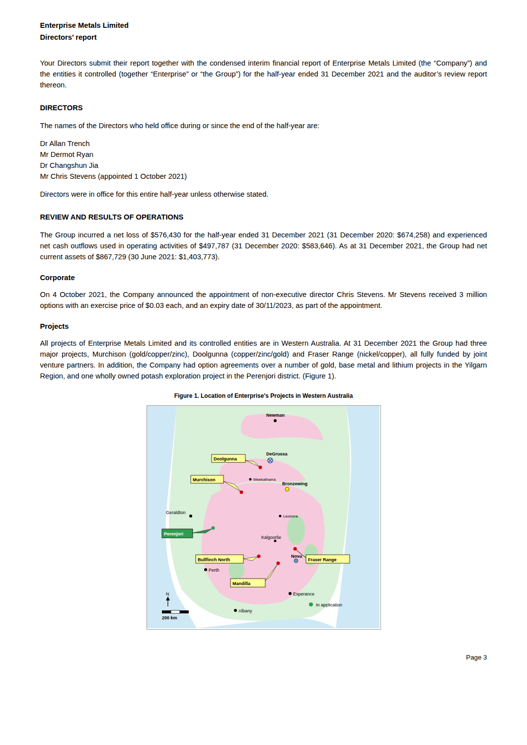Enterprise Metals Limited
Directors’ report
Your Directors submit their report together with the condensed interim financial report of Enterprise Metals Limited (the “Company”) and the entities it controlled (together “Enterprise” or “the Group”) for the half-year ended 31 December 2021 and the auditor’s review report thereon.
DIRECTORS
The names of the Directors who held office during or since the end of the half-year are:
Dr Allan Trench
Mr Dermot Ryan
Dr Changshun Jia
Mr Chris Stevens (appointed 1 October 2021)
Directors were in office for this entire half-year unless otherwise stated.
REVIEW AND RESULTS OF OPERATIONS
The Group incurred a net loss of $576,430 for the half-year ended 31 December 2021 (31 December 2020: $674,258) and experienced net cash outflows used in operating activities of $497,787 (31 December 2020: $583,646). As at 31 December 2021, the Group had net current assets of $867,729 (30 June 2021: $1,403,773).
Corporate
On 4 October 2021, the Company announced the appointment of non-executive director Chris Stevens. Mr Stevens received 3 million options with an exercise price of $0.03 each, and an expiry date of 30/11/2023, as part of the appointment.
Projects
All projects of Enterprise Metals Limited and its controlled entities are in Western Australia. At 31 December 2021 the Group had three major projects, Murchison (gold/copper/zinc), Doolgunna (copper/zinc/gold) and Fraser Range (nickel/copper), all fully funded by joint venture partners. In addition, the Company had option agreements over a number of gold, base metal and lithium projects in the Yilgarn Region, and one wholly owned potash exploration project in the Perenjori district. (Figure 1).
Figure 1. Location of Enterprise’s Projects in Western Australia
Newman DeGrussa Doolgunna Meekatharra Murchison Bronzewing Geraldton Leonora Perenjori Kalgoorlie Bullfinch North Nova Fraser Range Perth Mandilla Esperance Albany In application N 200 km
Page 3